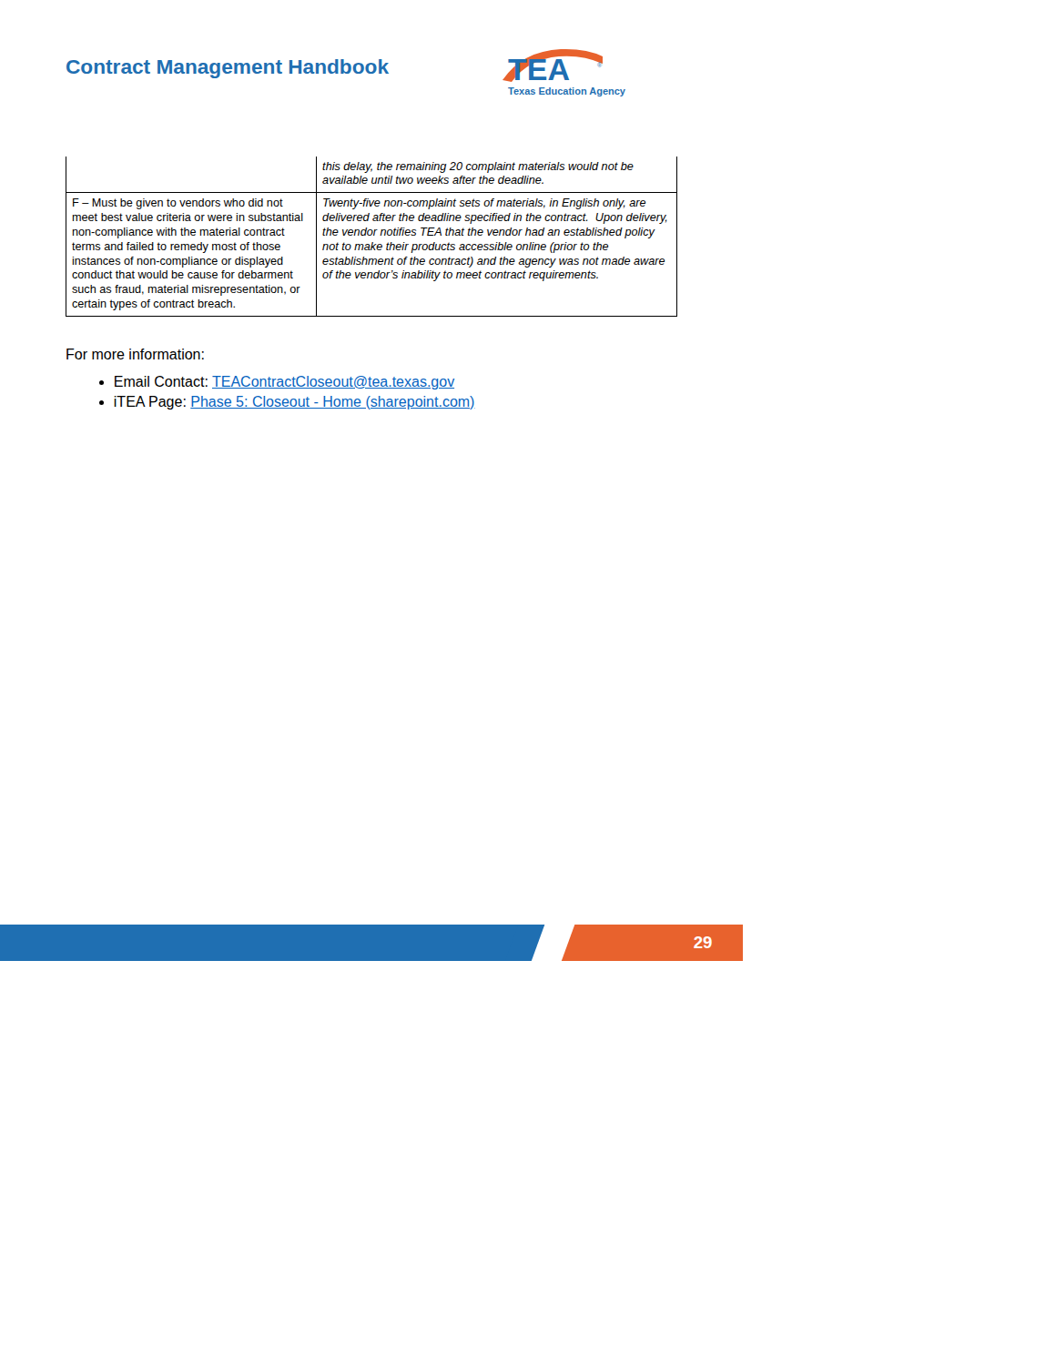Contract Management Handbook
TEA ® Texas Education Agency
| | this delay, the remaining 20 complaint materials would not be available until two weeks after the deadline. |
| F – Must be given to vendors who did not meet best value criteria or were in substantial non-compliance with the material contract terms and failed to remedy most of those instances of non-compliance or displayed conduct that would be cause for debarment such as fraud, material misrepresentation, or certain types of contract breach. | Twenty-five non-complaint sets of materials, in English only, are delivered after the deadline specified in the contract. Upon delivery, the vendor notifies TEA that the vendor had an established policy not to make their products accessible online (prior to the establishment of the contract) and the agency was not made aware of the vendor’s inability to meet contract requirements. |
For more information:
Email Contact: TEAContractCloseout@tea.texas.gov
iTEA Page: Phase 5: Closeout - Home (sharepoint.com)
29